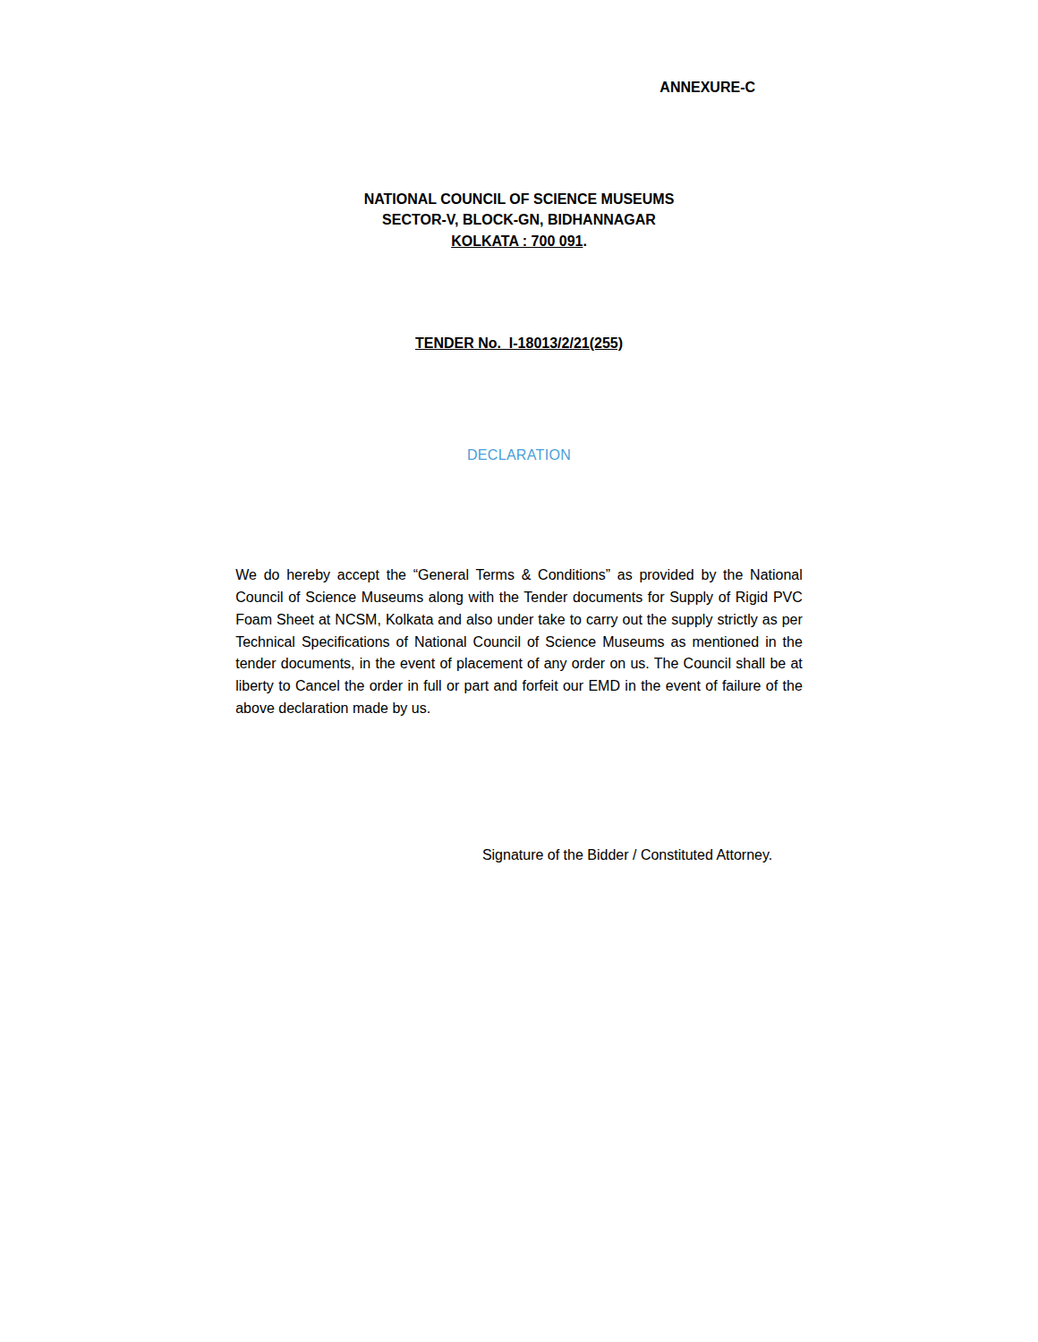ANNEXURE-C
NATIONAL COUNCIL OF SCIENCE MUSEUMS SECTOR-V, BLOCK-GN, BIDHANNAGAR KOLKATA : 700 091.
TENDER No. I-18013/2/21(255)
DECLARATION
We do hereby accept the “General Terms & Conditions” as provided by the National Council of Science Museums along with the Tender documents for Supply of Rigid PVC Foam Sheet at NCSM, Kolkata and also under take to carry out the supply strictly as per Technical Specifications of National Council of Science Museums as mentioned in the tender documents, in the event of placement of any order on us. The Council shall be at liberty to Cancel the order in full or part and forfeit our EMD in the event of failure of the above declaration made by us.
Signature of the Bidder / Constituted Attorney.